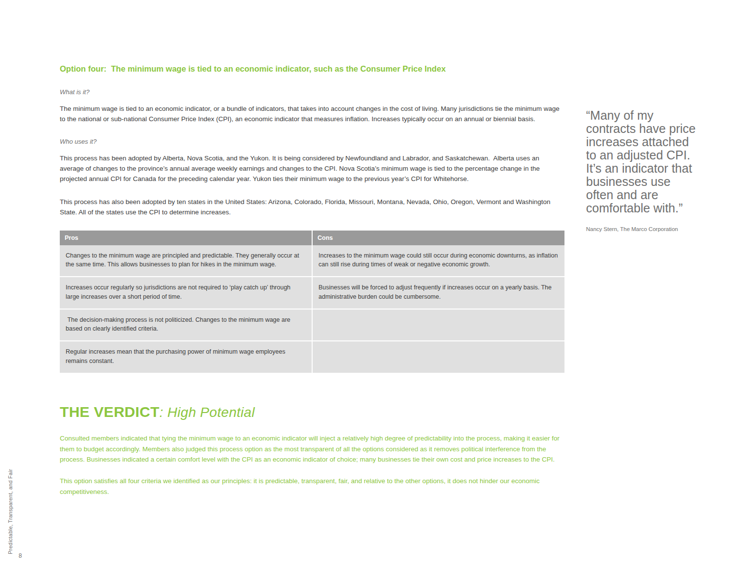Predictable, Transparent, and Fair
8
Option four: The minimum wage is tied to an economic indicator, such as the Consumer Price Index
What is it?
The minimum wage is tied to an economic indicator, or a bundle of indicators, that takes into account changes in the cost of living. Many jurisdictions tie the minimum wage to the national or sub-national Consumer Price Index (CPI), an economic indicator that measures inflation. Increases typically occur on an annual or biennial basis.
Who uses it?
This process has been adopted by Alberta, Nova Scotia, and the Yukon. It is being considered by Newfoundland and Labrador, and Saskatchewan. Alberta uses an average of changes to the province’s annual average weekly earnings and changes to the CPI. Nova Scotia’s minimum wage is tied to the percentage change in the projected annual CPI for Canada for the preceding calendar year. Yukon ties their minimum wage to the previous year’s CPI for Whitehorse.
This process has also been adopted by ten states in the United States: Arizona, Colorado, Florida, Missouri, Montana, Nevada, Ohio, Oregon, Vermont and Washington State. All of the states use the CPI to determine increases.
| Pros | Cons |
| --- | --- |
| Changes to the minimum wage are principled and predictable. They generally occur at the same time. This allows businesses to plan for hikes in the minimum wage. | Increases to the minimum wage could still occur during economic downturns, as inflation can still rise during times of weak or negative economic growth. |
| Increases occur regularly so jurisdictions are not required to ‘play catch up’ through large increases over a short period of time. | Businesses will be forced to adjust frequently if increases occur on a yearly basis. The administrative burden could be cumbersome. |
| The decision-making process is not politicized. Changes to the minimum wage are based on clearly identified criteria. | |
| Regular increases mean that the purchasing power of minimum wage employees remains constant. | |
THE VERDICT: High Potential
Consulted members indicated that tying the minimum wage to an economic indicator will inject a relatively high degree of predictability into the process, making it easier for them to budget accordingly. Members also judged this process option as the most transparent of all the options considered as it removes political interference from the process. Businesses indicated a certain comfort level with the CPI as an economic indicator of choice; many businesses tie their own cost and price increases to the CPI.
This option satisfies all four criteria we identified as our principles: it is predictable, transparent, fair, and relative to the other options, it does not hinder our economic competitiveness.
“Many of my contracts have price increases attached to an adjusted CPI. It’s an indicator that businesses use often and are comfortable with.”
Nancy Stern, The Marco Corporation